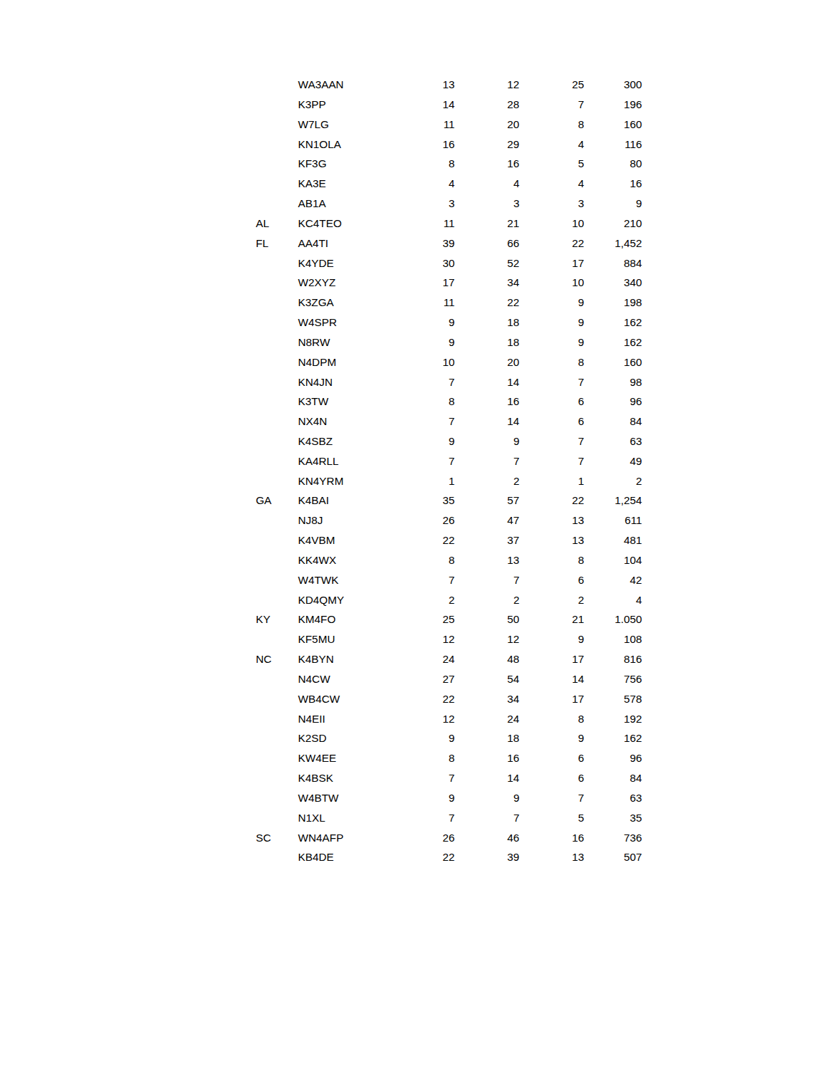| | WA3AAN | 13 | 12 | 25 | 300 |
| | K3PP | 14 | 28 | 7 | 196 |
| | W7LG | 11 | 20 | 8 | 160 |
| | KN1OLA | 16 | 29 | 4 | 116 |
| | KF3G | 8 | 16 | 5 | 80 |
| | KA3E | 4 | 4 | 4 | 16 |
| | AB1A | 3 | 3 | 3 | 9 |
| AL | KC4TEO | 11 | 21 | 10 | 210 |
| FL | AA4TI | 39 | 66 | 22 | 1,452 |
| | K4YDE | 30 | 52 | 17 | 884 |
| | W2XYZ | 17 | 34 | 10 | 340 |
| | K3ZGA | 11 | 22 | 9 | 198 |
| | W4SPR | 9 | 18 | 9 | 162 |
| | N8RW | 9 | 18 | 9 | 162 |
| | N4DPM | 10 | 20 | 8 | 160 |
| | KN4JN | 7 | 14 | 7 | 98 |
| | K3TW | 8 | 16 | 6 | 96 |
| | NX4N | 7 | 14 | 6 | 84 |
| | K4SBZ | 9 | 9 | 7 | 63 |
| | KA4RLL | 7 | 7 | 7 | 49 |
| | KN4YRM | 1 | 2 | 1 | 2 |
| GA | K4BAI | 35 | 57 | 22 | 1,254 |
| | NJ8J | 26 | 47 | 13 | 611 |
| | K4VBM | 22 | 37 | 13 | 481 |
| | KK4WX | 8 | 13 | 8 | 104 |
| | W4TWK | 7 | 7 | 6 | 42 |
| | KD4QMY | 2 | 2 | 2 | 4 |
| KY | KM4FO | 25 | 50 | 21 | 1.050 |
| | KF5MU | 12 | 12 | 9 | 108 |
| NC | K4BYN | 24 | 48 | 17 | 816 |
| | N4CW | 27 | 54 | 14 | 756 |
| | WB4CW | 22 | 34 | 17 | 578 |
| | N4EII | 12 | 24 | 8 | 192 |
| | K2SD | 9 | 18 | 9 | 162 |
| | KW4EE | 8 | 16 | 6 | 96 |
| | K4BSK | 7 | 14 | 6 | 84 |
| | W4BTW | 9 | 9 | 7 | 63 |
| | N1XL | 7 | 7 | 5 | 35 |
| SC | WN4AFP | 26 | 46 | 16 | 736 |
| | KB4DE | 22 | 39 | 13 | 507 |